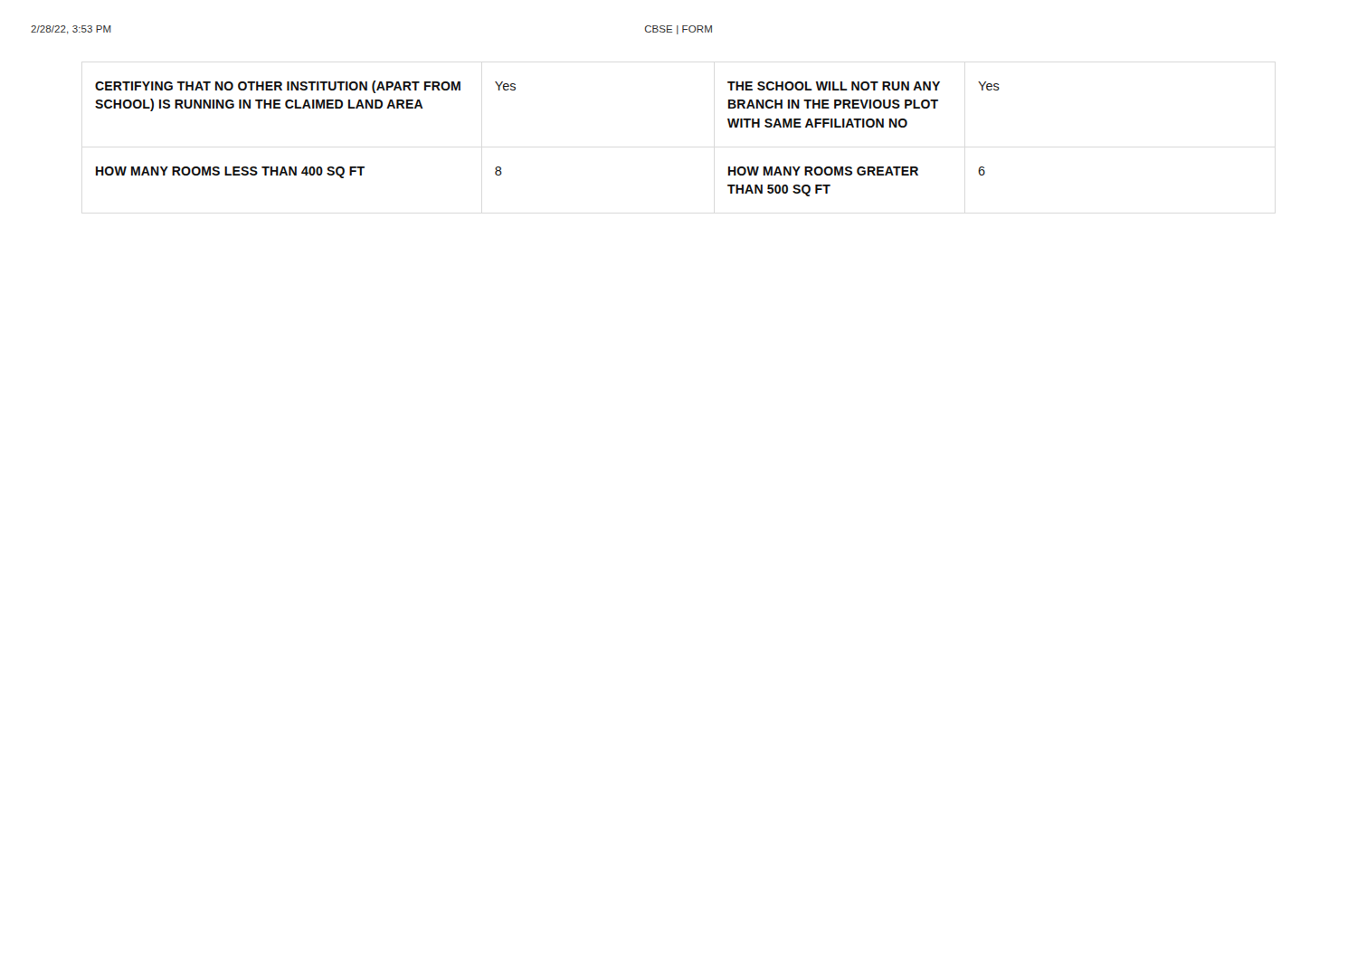2/28/22, 3:53 PM
CBSE | FORM
| Certifying that no other institution (apart from school) is running in the claimed land area | Yes | The school will not run any branch in the previous plot with same affiliation no | Yes |
| How many rooms less than 400 sq ft | 8 | How many rooms greater than 500 sq ft | 6 |